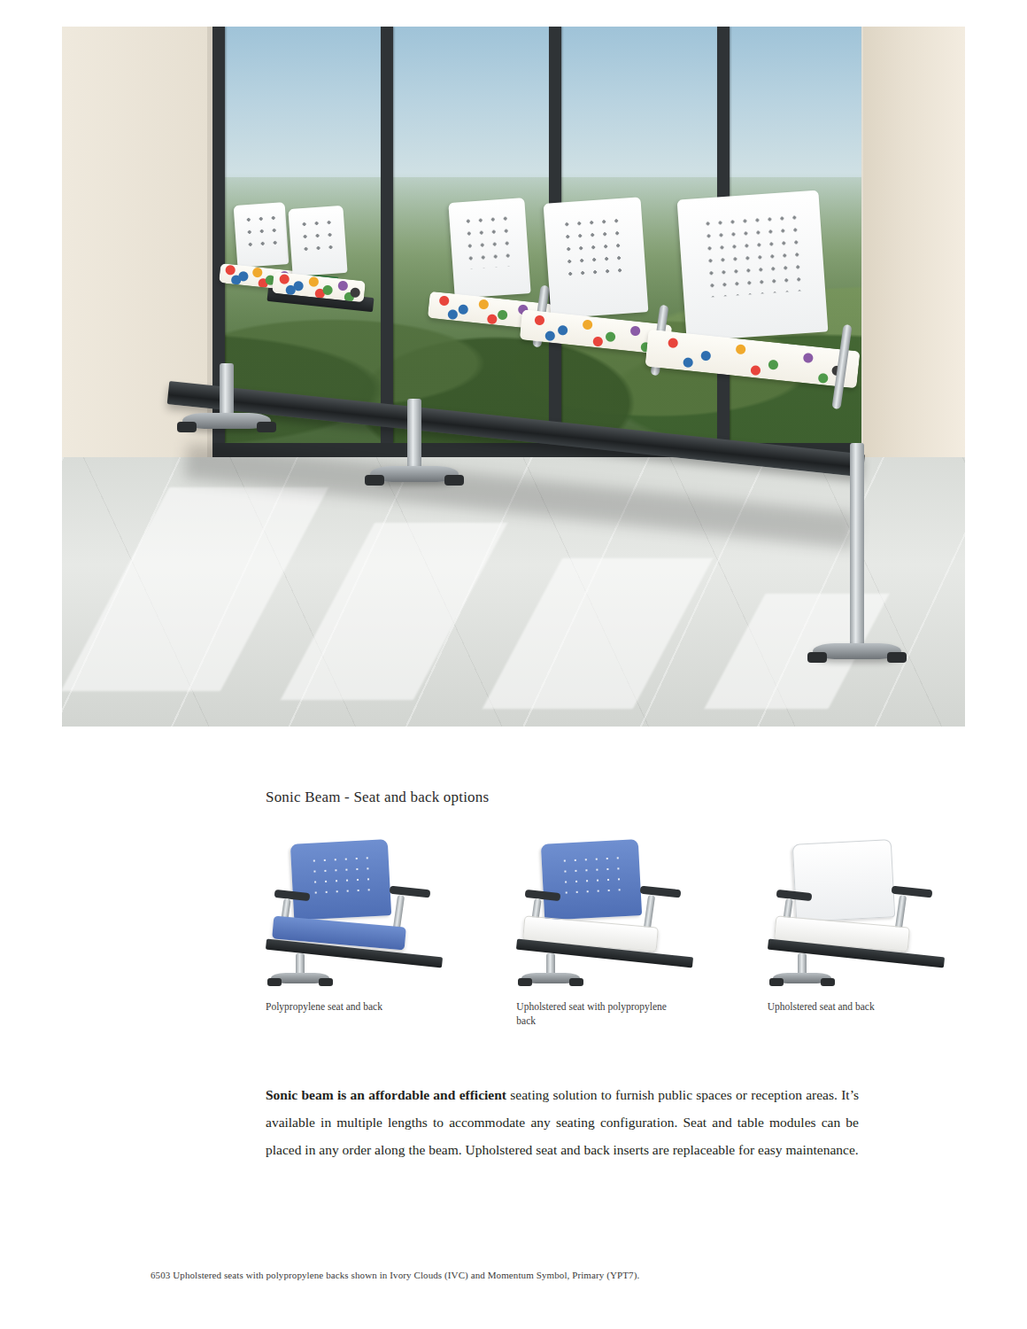Sonic Beam - Seat and back options
Polypropylene seat and back
Upholstered seat with polypropylene back
Upholstered seat and back
Sonic beam is an affordable and efficient seating solution to furnish public spaces or reception areas. It’s available in multiple lengths to accommodate any seating configuration. Seat and table modules can be placed in any order along the beam. Upholstered seat and back inserts are replaceable for easy maintenance.
6503 Upholstered seats with polypropylene backs shown in Ivory Clouds (IVC) and Momentum Symbol, Primary (YPT7).